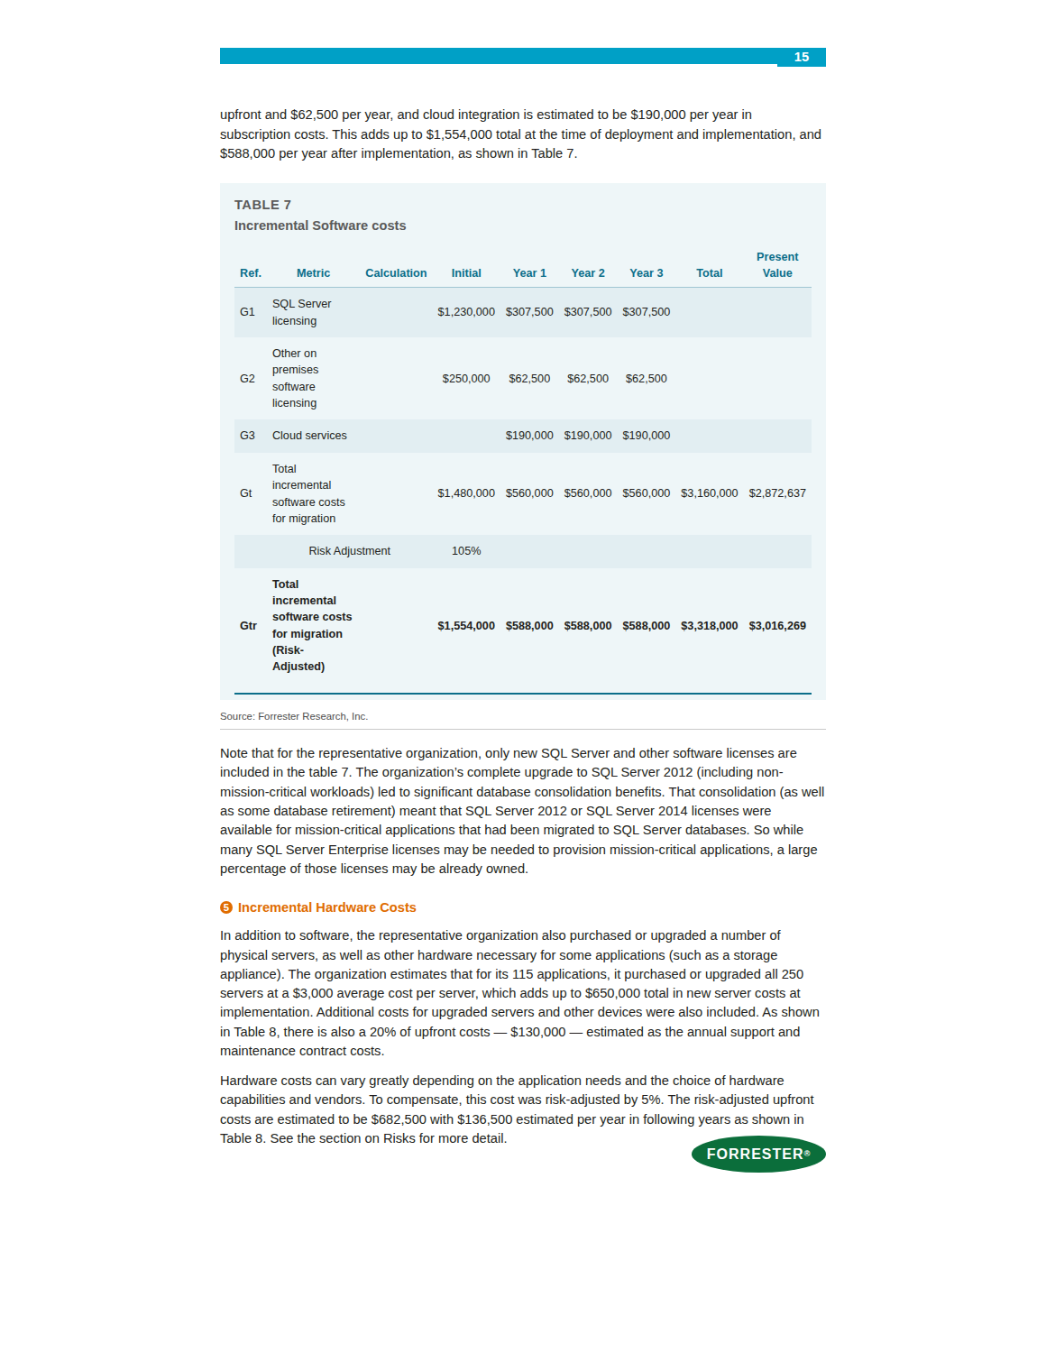15
upfront and $62,500 per year, and cloud integration is estimated to be $190,000 per year in subscription costs. This adds up to $1,554,000 total at the time of deployment and implementation, and $588,000 per year after implementation, as shown in Table 7.
TABLE 7
Incremental Software costs
| Ref. | Metric | Calculation | Initial | Year 1 | Year 2 | Year 3 | Total | Present Value |
| --- | --- | --- | --- | --- | --- | --- | --- | --- |
| G1 | SQL Server licensing | | $1,230,000 | $307,500 | $307,500 | $307,500 | | |
| G2 | Other on premises software licensing | | $250,000 | $62,500 | $62,500 | $62,500 | | |
| G3 | Cloud services | | | $190,000 | $190,000 | $190,000 | | |
| Gt | Total incremental software costs for migration | | $1,480,000 | $560,000 | $560,000 | $560,000 | $3,160,000 | $2,872,637 |
| | Risk Adjustment | 105% | | | | | |
| Gtr | Total incremental software costs for migration (Risk-Adjusted) | | $1,554,000 | $588,000 | $588,000 | $588,000 | $3,318,000 | $3,016,269 |
Source: Forrester Research, Inc.
Note that for the representative organization, only new SQL Server and other software licenses are included in the table 7. The organization’s complete upgrade to SQL Server 2012 (including non-mission-critical workloads) led to significant database consolidation benefits. That consolidation (as well as some database retirement) meant that SQL Server 2012 or SQL Server 2014 licenses were available for mission-critical applications that had been migrated to SQL Server databases. So while many SQL Server Enterprise licenses may be needed to provision mission-critical applications, a large percentage of those licenses may be already owned.
5 Incremental Hardware Costs
In addition to software, the representative organization also purchased or upgraded a number of physical servers, as well as other hardware necessary for some applications (such as a storage appliance). The organization estimates that for its 115 applications, it purchased or upgraded all 250 servers at a $3,000 average cost per server, which adds up to $650,000 total in new server costs at implementation. Additional costs for upgraded servers and other devices were also included. As shown in Table 8, there is also a 20% of upfront costs — $130,000 — estimated as the annual support and maintenance contract costs.
Hardware costs can vary greatly depending on the application needs and the choice of hardware capabilities and vendors. To compensate, this cost was risk-adjusted by 5%. The risk-adjusted upfront costs are estimated to be $682,500 with $136,500 estimated per year in following years as shown in Table 8. See the section on Risks for more detail.
FORRESTER®